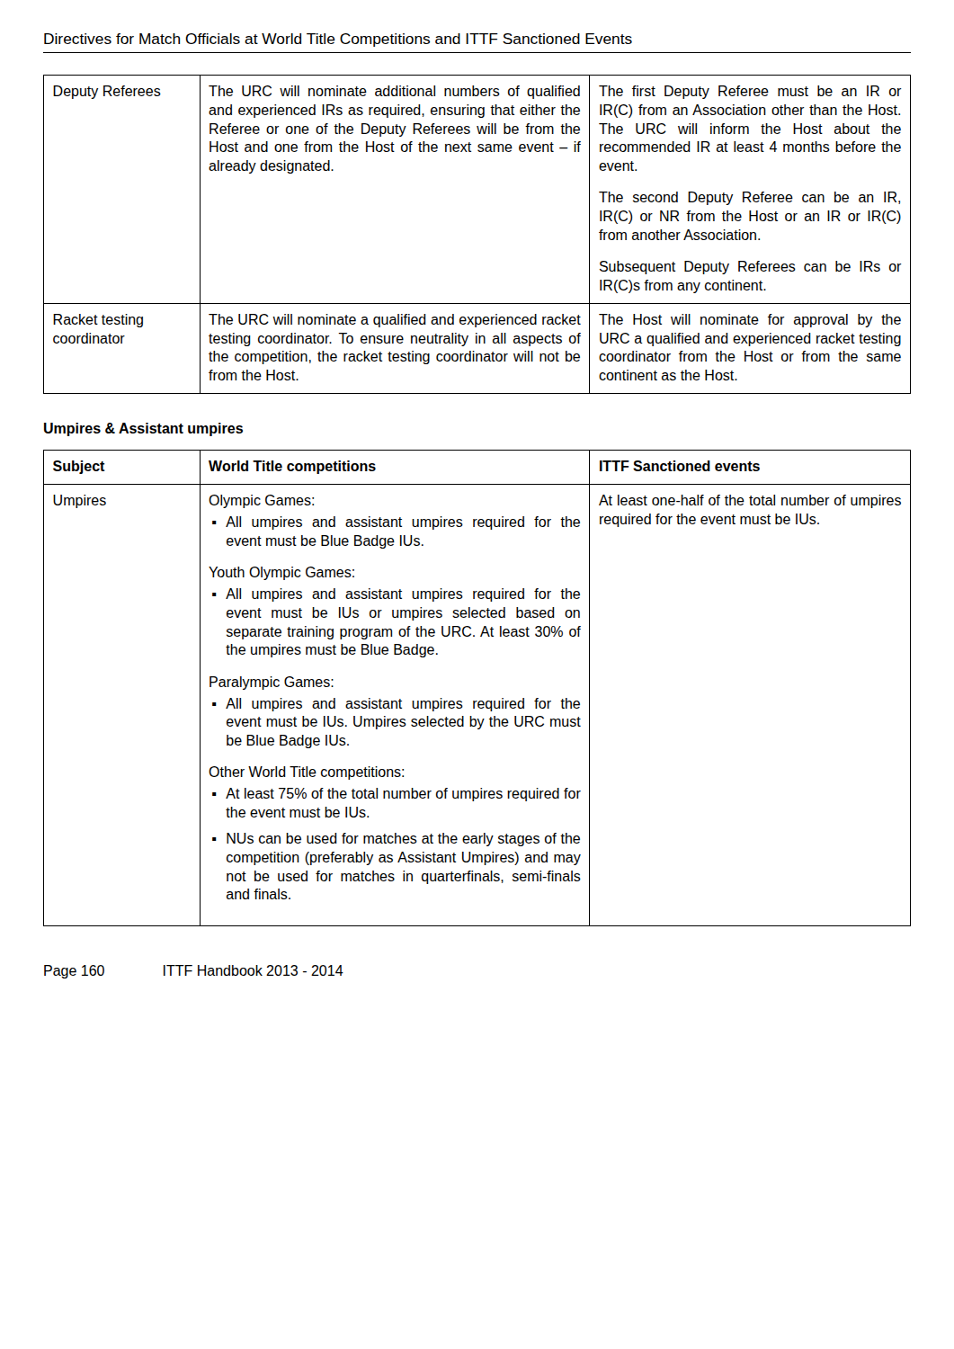Directives for Match Officials at World Title Competitions and ITTF Sanctioned Events
| Deputy Referees | The URC will nominate additional numbers of qualified and experienced IRs as required, ensuring that either the Referee or one of the Deputy Referees will be from the Host and one from the Host of the next same event – if already designated. | The first Deputy Referee must be an IR or IR(C) from an Association other than the Host. The URC will inform the Host about the recommended IR at least 4 months before the event. The second Deputy Referee can be an IR, IR(C) or NR from the Host or an IR or IR(C) from another Association. Subsequent Deputy Referees can be IRs or IR(C)s from any continent. |
| Racket testing coordinator | The URC will nominate a qualified and experienced racket testing coordinator. To ensure neutrality in all aspects of the competition, the racket testing coordinator will not be from the Host. | The Host will nominate for approval by the URC a qualified and experienced racket testing coordinator from the Host or from the same continent as the Host. |
Umpires & Assistant umpires
| Subject | World Title competitions | ITTF Sanctioned events |
| --- | --- | --- |
| Umpires | Olympic Games: All umpires and assistant umpires required for the event must be Blue Badge IUs. Youth Olympic Games: All umpires and assistant umpires required for the event must be IUs or umpires selected based on separate training program of the URC. At least 30% of the umpires must be Blue Badge. Paralympic Games: All umpires and assistant umpires required for the event must be IUs. Umpires selected by the URC must be Blue Badge IUs. Other World Title competitions: At least 75% of the total number of umpires required for the event must be IUs. NUs can be used for matches at the early stages of the competition (preferably as Assistant Umpires) and may not be used for matches in quarterfinals, semi-finals and finals. | At least one-half of the total number of umpires required for the event must be IUs. |
Page 160 ITTF Handbook 2013 - 2014